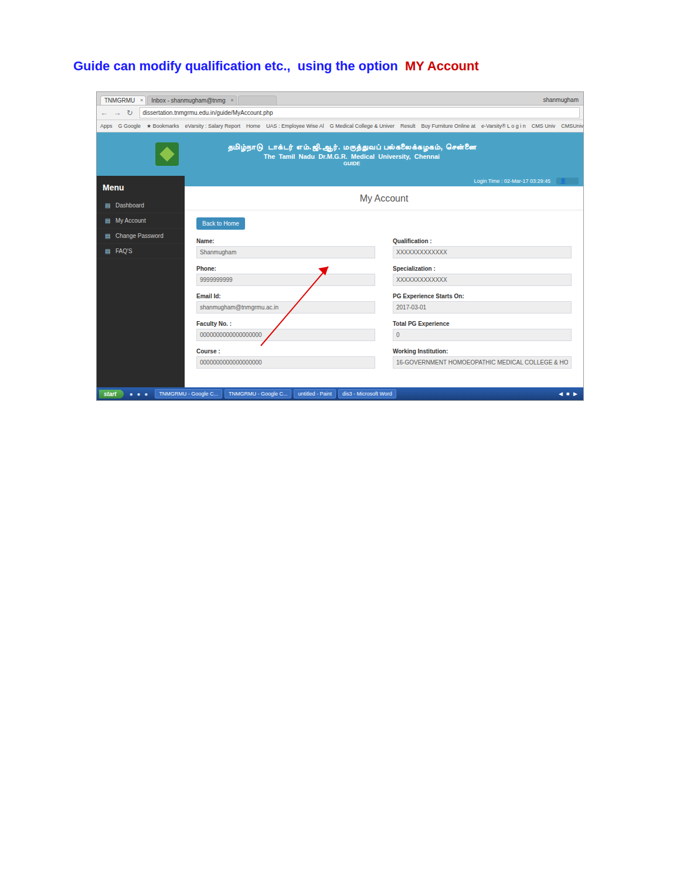Guide can modify qualification etc., using the option MY Account
TNMGRMU ×
Inbox - shanmugham@tnmg ×
shanmugham
← → ↻
dissertation.tnmgrmu.edu.in/guide/MyAccount.php
Apps G Google ★ Bookmarks eVarsity : Salary Report Home UAS : Employee Wise Al G Medical College & Univer Result Buy Furniture Online at e-Varsity® L o g i n CMS Univ CMSUnivTP » O
தமிழ்நாடு டாக்டர் எம்.ஜி.ஆர். மருத்துவப் பல்கலைக்கழகம், சென்னை
The Tamil Nadu Dr.M.G.R. Medical University, Chennai
GUIDE
Menu
▤Dashboard
▤My Account
▤Change Password
▤FAQ'S
Login Time : 02-Mar-17 03:29:45 👤
My Account
Back to Home
Name:
Phone:
Email Id:
Faculty No. :
Course :
Qualification :
Specialization :
PG Experience Starts On:
Total PG Experience
Working Institution:
start
● ● ●
TNMGRMU - Google C...
TNMGRMU - Google C...
untitled - Paint
dis3 - Microsoft Word
◀ ■ ▶